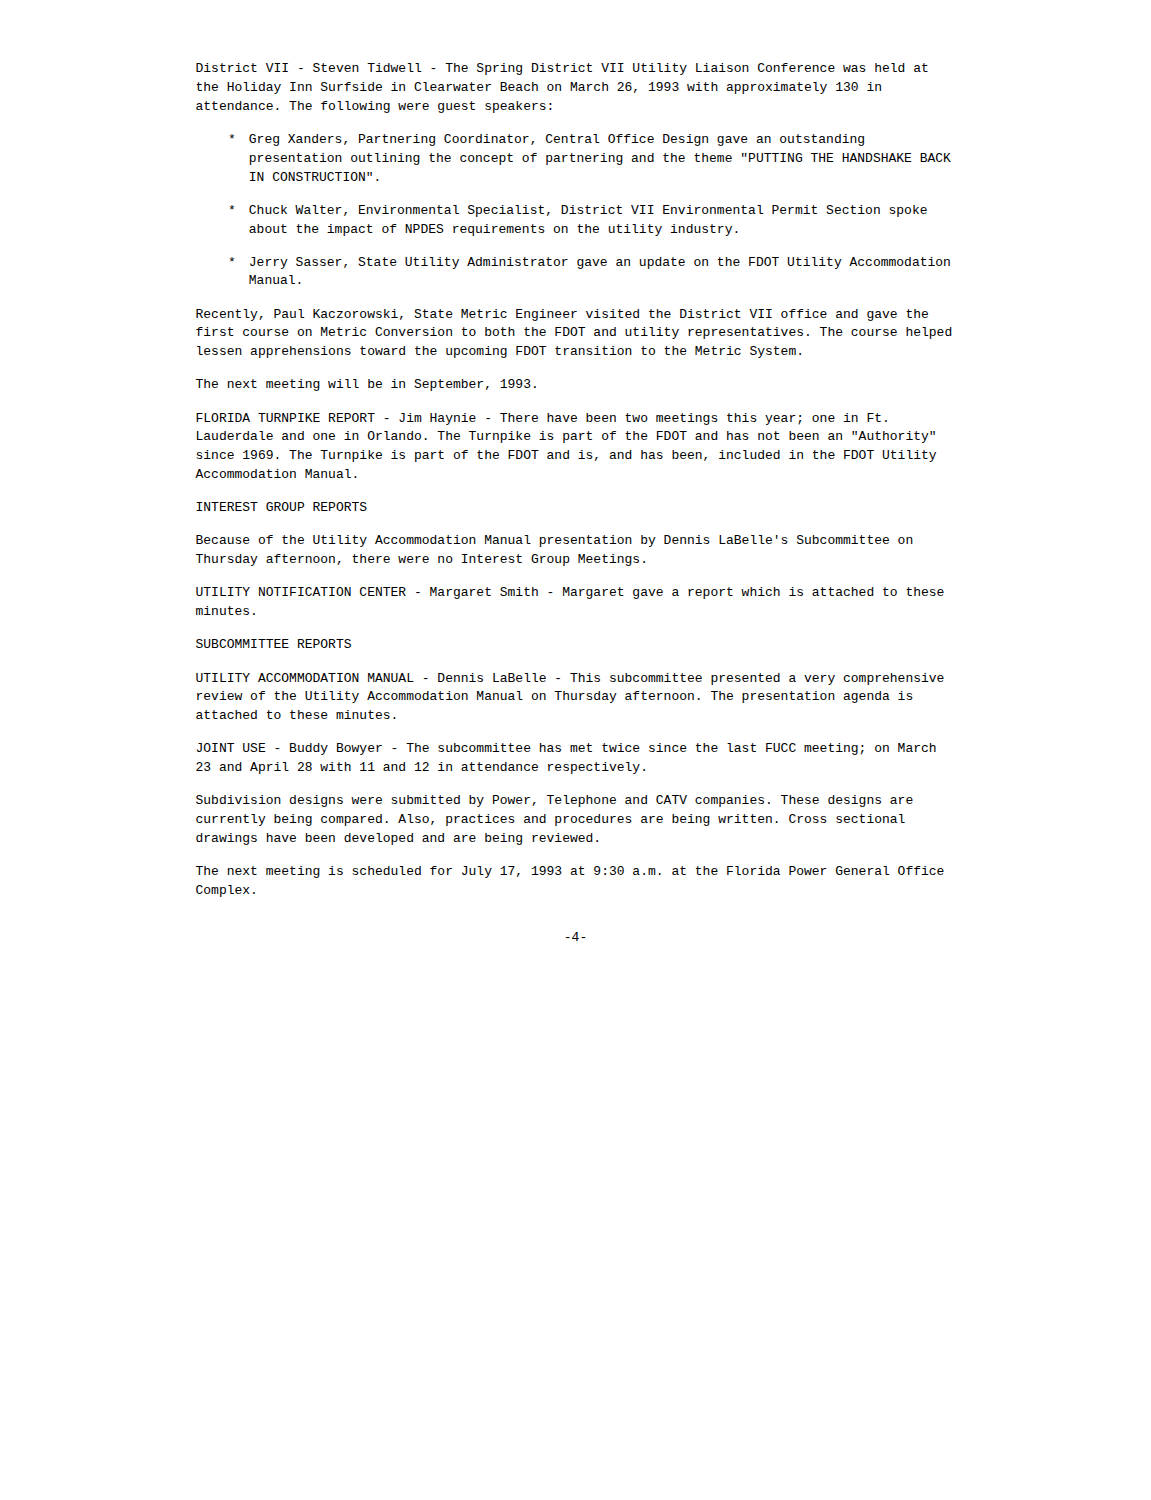District VII - Steven Tidwell - The Spring District VII Utility Liaison Conference was held at the Holiday Inn Surfside in Clearwater Beach on March 26, 1993 with approximately 130 in attendance. The following were guest speakers:
Greg Xanders, Partnering Coordinator, Central Office Design gave an outstanding presentation outlining the concept of partnering and the theme "PUTTING THE HANDSHAKE BACK IN CONSTRUCTION".
Chuck Walter, Environmental Specialist, District VII Environmental Permit Section spoke about the impact of NPDES requirements on the utility industry.
Jerry Sasser, State Utility Administrator gave an update on the FDOT Utility Accommodation Manual.
Recently, Paul Kaczorowski, State Metric Engineer visited the District VII office and gave the first course on Metric Conversion to both the FDOT and utility representatives. The course helped lessen apprehensions toward the upcoming FDOT transition to the Metric System.
The next meeting will be in September, 1993.
FLORIDA TURNPIKE REPORT - Jim Haynie - There have been two meetings this year; one in Ft. Lauderdale and one in Orlando. The Turnpike is part of the FDOT and has not been an "Authority" since 1969. The Turnpike is part of the FDOT and is, and has been, included in the FDOT Utility Accommodation Manual.
INTEREST GROUP REPORTS
Because of the Utility Accommodation Manual presentation by Dennis LaBelle's Subcommittee on Thursday afternoon, there were no Interest Group Meetings.
UTILITY NOTIFICATION CENTER - Margaret Smith - Margaret gave a report which is attached to these minutes.
SUBCOMMITTEE REPORTS
UTILITY ACCOMMODATION MANUAL - Dennis LaBelle - This subcommittee presented a very comprehensive review of the Utility Accommodation Manual on Thursday afternoon. The presentation agenda is attached to these minutes.
JOINT USE - Buddy Bowyer - The subcommittee has met twice since the last FUCC meeting; on March 23 and April 28 with 11 and 12 in attendance respectively.
Subdivision designs were submitted by Power, Telephone and CATV companies. These designs are currently being compared. Also, practices and procedures are being written. Cross sectional drawings have been developed and are being reviewed.
The next meeting is scheduled for July 17, 1993 at 9:30 a.m. at the Florida Power General Office Complex.
-4-